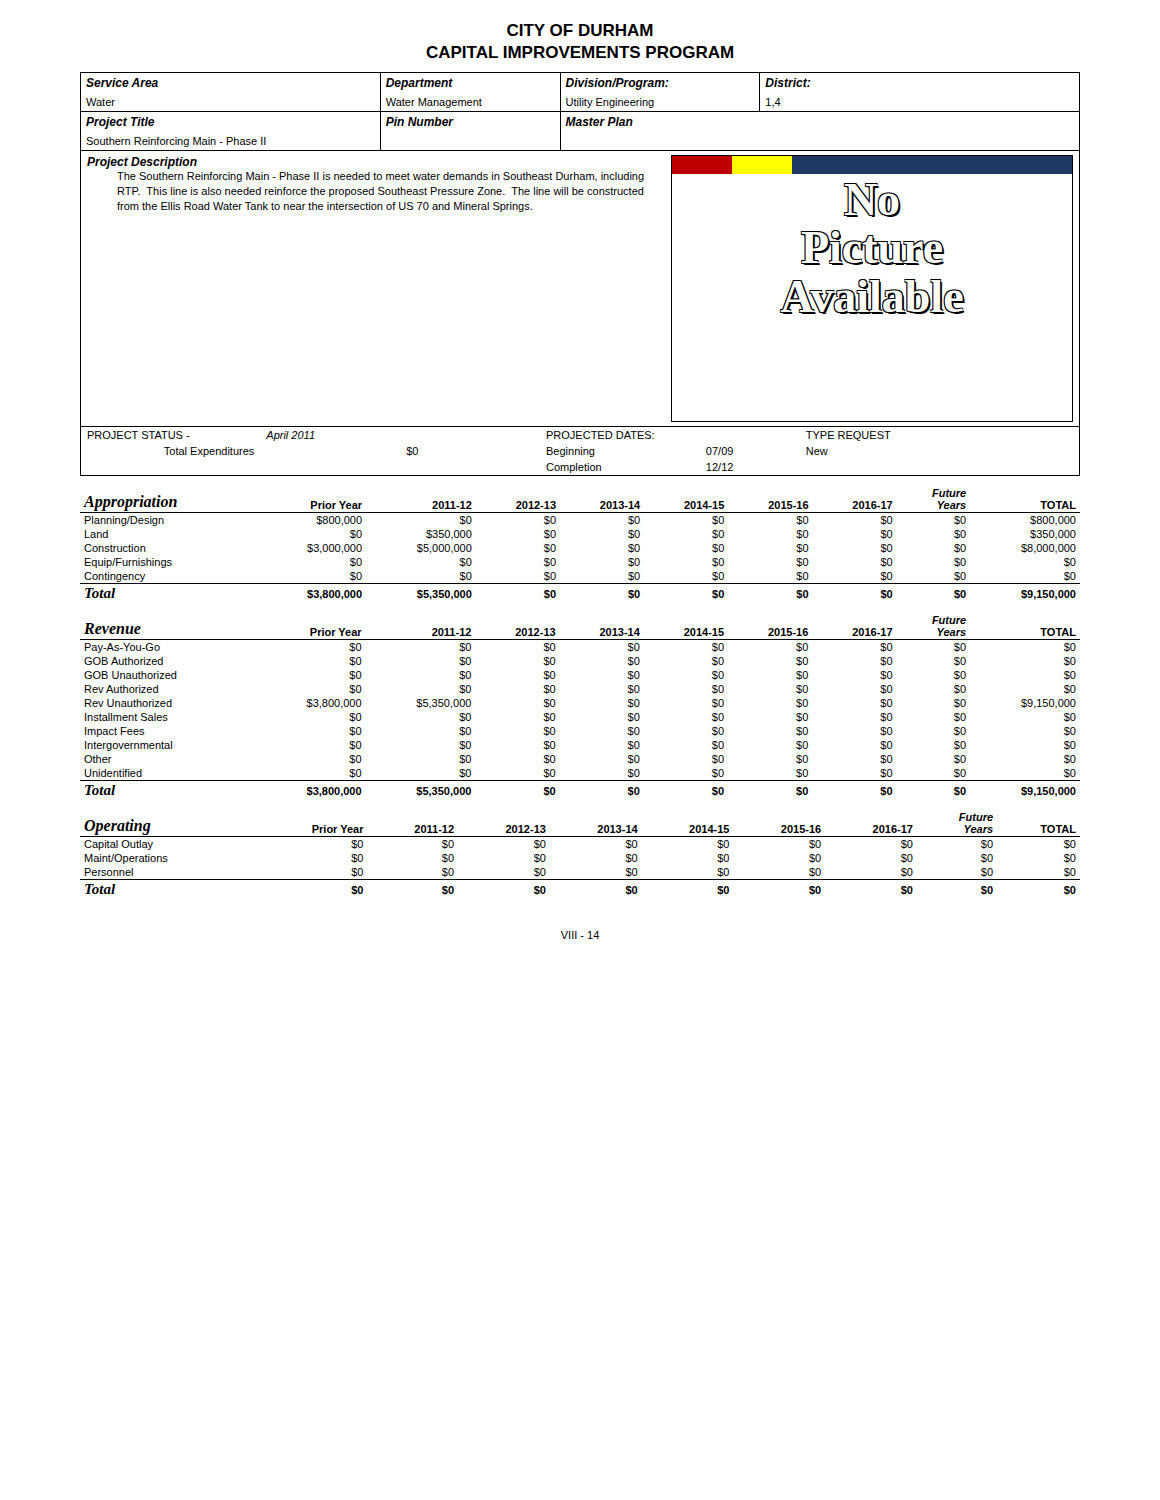CITY OF DURHAM
CAPITAL IMPROVEMENTS PROGRAM
| Service Area Water | Department Water Management | Division/Program: Utility Engineering | District: 1,4 |
| Project Title Southern Reinforcing Main - Phase II | Pin Number | Master Plan |
| Project Description The Southern Reinforcing Main - Phase II is needed to meet water demands in Southeast Durham, including RTP. This line is also needed reinforce the proposed Southeast Pressure Zone. The line will be constructed from the Ellis Road Water Tank to near the intersection of US 70 and Mineral Springs. | No Picture Available |
| PROJECT STATUS - | April 2011 | | PROJECTED DATES: | | TYPE REQUEST | |
| Total Expenditures | | $0 | Beginning | 07/09 | New | |
| | | | Completion | 12/12 | | |
| Appropriation | Prior Year | 2011-12 | 2012-13 | 2013-14 | 2014-15 | 2015-16 | 2016-17 | Future Years | TOTAL |
| --- | --- | --- | --- | --- | --- | --- | --- | --- | --- |
| Planning/Design | $800,000 | $0 | $0 | $0 | $0 | $0 | $0 | $0 | $800,000 |
| Land | $0 | $350,000 | $0 | $0 | $0 | $0 | $0 | $0 | $350,000 |
| Construction | $3,000,000 | $5,000,000 | $0 | $0 | $0 | $0 | $0 | $0 | $8,000,000 |
| Equip/Furnishings | $0 | $0 | $0 | $0 | $0 | $0 | $0 | $0 | $0 |
| Contingency | $0 | $0 | $0 | $0 | $0 | $0 | $0 | $0 | $0 |
| Total | $3,800,000 | $5,350,000 | $0 | $0 | $0 | $0 | $0 | $0 | $9,150,000 |
| Revenue | Prior Year | 2011-12 | 2012-13 | 2013-14 | 2014-15 | 2015-16 | 2016-17 | Future Years | TOTAL |
| --- | --- | --- | --- | --- | --- | --- | --- | --- | --- |
| Pay-As-You-Go | $0 | $0 | $0 | $0 | $0 | $0 | $0 | $0 | $0 |
| GOB Authorized | $0 | $0 | $0 | $0 | $0 | $0 | $0 | $0 | $0 |
| GOB Unauthorized | $0 | $0 | $0 | $0 | $0 | $0 | $0 | $0 | $0 |
| Rev Authorized | $0 | $0 | $0 | $0 | $0 | $0 | $0 | $0 | $0 |
| Rev Unauthorized | $3,800,000 | $5,350,000 | $0 | $0 | $0 | $0 | $0 | $0 | $9,150,000 |
| Installment Sales | $0 | $0 | $0 | $0 | $0 | $0 | $0 | $0 | $0 |
| Impact Fees | $0 | $0 | $0 | $0 | $0 | $0 | $0 | $0 | $0 |
| Intergovernmental | $0 | $0 | $0 | $0 | $0 | $0 | $0 | $0 | $0 |
| Other | $0 | $0 | $0 | $0 | $0 | $0 | $0 | $0 | $0 |
| Unidentified | $0 | $0 | $0 | $0 | $0 | $0 | $0 | $0 | $0 |
| Total | $3,800,000 | $5,350,000 | $0 | $0 | $0 | $0 | $0 | $0 | $9,150,000 |
| Operating | Prior Year | 2011-12 | 2012-13 | 2013-14 | 2014-15 | 2015-16 | 2016-17 | Future Years | TOTAL |
| --- | --- | --- | --- | --- | --- | --- | --- | --- | --- |
| Capital Outlay | $0 | $0 | $0 | $0 | $0 | $0 | $0 | $0 | $0 |
| Maint/Operations | $0 | $0 | $0 | $0 | $0 | $0 | $0 | $0 | $0 |
| Personnel | $0 | $0 | $0 | $0 | $0 | $0 | $0 | $0 | $0 |
| Total | $0 | $0 | $0 | $0 | $0 | $0 | $0 | $0 | $0 |
VIII - 14